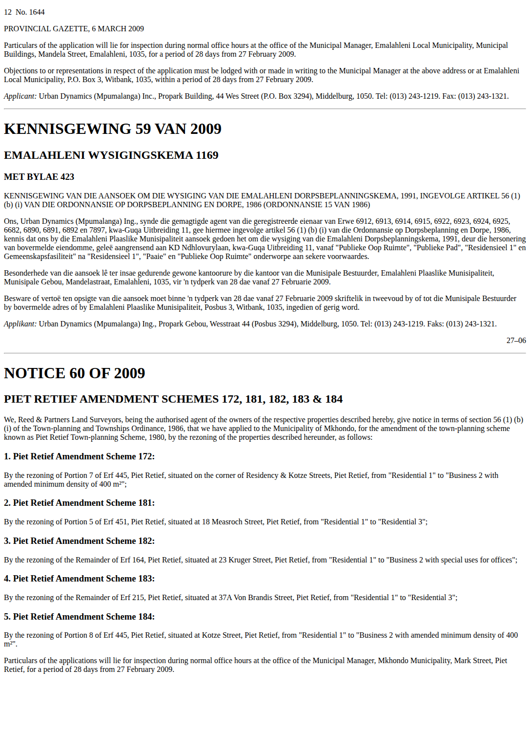12 No. 1644
PROVINCIAL GAZETTE, 6 MARCH 2009
Particulars of the application will lie for inspection during normal office hours at the office of the Municipal Manager, Emalahleni Local Municipality, Municipal Buildings, Mandela Street, Emalahleni, 1035, for a period of 28 days from 27 February 2009.
Objections to or representations in respect of the application must be lodged with or made in writing to the Municipal Manager at the above address or at Emalahleni Local Municipality, P.O. Box 3, Witbank, 1035, within a period of 28 days from 27 February 2009.
Applicant: Urban Dynamics (Mpumalanga) Inc., Propark Building, 44 Wes Street (P.O. Box 3294), Middelburg, 1050. Tel: (013) 243-1219. Fax: (013) 243-1321.
KENNISGEWING 59 VAN 2009
EMALAHLENI WYSIGINGSKEMA 1169
MET BYLAE 423
KENNISGEWING VAN DIE AANSOEK OM DIE WYSIGING VAN DIE EMALAHLENI DORPSBEPLANNINGSKEMA, 1991, INGEVOLGE ARTIKEL 56 (1) (b) (i) VAN DIE ORDONNANSIE OP DORPSBEPLANNING EN DORPE, 1986 (ORDONNANSIE 15 VAN 1986)
Ons, Urban Dynamics (Mpumalanga) Ing., synde die gemagtigde agent van die geregistreerde eienaar van Erwe 6912, 6913, 6914, 6915, 6922, 6923, 6924, 6925, 6682, 6890, 6891, 6892 en 7897, kwa-Guqa Uitbreiding 11, gee hiermee ingevolge artikel 56 (1) (b) (i) van die Ordonnansie op Dorpsbeplanning en Dorpe, 1986, kennis dat ons by die Emalahleni Plaaslike Munisipaliteit aansoek gedoen het om die wysiging van die Emalahleni Dorpsbeplanningskema, 1991, deur die hersonering van bovermelde eiendomme, geleë aangrensend aan KD Ndhlovurylaan, kwa-Guqa Uitbreiding 11, vanaf "Publieke Oop Ruimte", "Publieke Pad", "Residensieel 1" en Gemeenskapsfasiliteit" na "Residensieel 1", "Paaie" en "Publieke Oop Ruimte" onderworpe aan sekere voorwaardes.
Besonderhede van die aansoek lê ter insae gedurende gewone kantoorure by die kantoor van die Munisipale Bestuurder, Emalahleni Plaaslike Munisipaliteit, Munisipale Gebou, Mandelastraat, Emalahleni, 1035, vir 'n tydperk van 28 dae vanaf 27 Februarie 2009.
Besware of vertoë ten opsigte van die aansoek moet binne 'n tydperk van 28 dae vanaf 27 Februarie 2009 skriftelik in tweevoud by of tot die Munisipale Bestuurder by bovermelde adres of by Emalahleni Plaaslike Munisipaliteit, Posbus 3, Witbank, 1035, ingedien of gerig word.
Applikant: Urban Dynamics (Mpumalanga) Ing., Propark Gebou, Wesstraat 44 (Posbus 3294), Middelburg, 1050. Tel: (013) 243-1219. Faks: (013) 243-1321.
27–06
NOTICE 60 OF 2009
PIET RETIEF AMENDMENT SCHEMES 172, 181, 182, 183 & 184
We, Reed & Partners Land Surveyors, being the authorised agent of the owners of the respective properties described hereby, give notice in terms of section 56 (1) (b) (i) of the Town-planning and Townships Ordinance, 1986, that we have applied to the Municipality of Mkhondo, for the amendment of the town-planning scheme known as Piet Retief Town-planning Scheme, 1980, by the rezoning of the properties described hereunder, as follows:
1. Piet Retief Amendment Scheme 172:
By the rezoning of Portion 7 of Erf 445, Piet Retief, situated on the corner of Residency & Kotze Streets, Piet Retief, from "Residential 1" to "Business 2 with amended minimum density of 400 m²";
2. Piet Retief Amendment Scheme 181:
By the rezoning of Portion 5 of Erf 451, Piet Retief, situated at 18 Measroch Street, Piet Retief, from "Residential 1" to "Residential 3";
3. Piet Retief Amendment Scheme 182:
By the rezoning of the Remainder of Erf 164, Piet Retief, situated at 23 Kruger Street, Piet Retief, from "Residential 1" to "Business 2 with special uses for offices";
4. Piet Retief Amendment Scheme 183:
By the rezoning of the Remainder of Erf 215, Piet Retief, situated at 37A Von Brandis Street, Piet Retief, from "Residential 1" to "Residential 3";
5. Piet Retief Amendment Scheme 184:
By the rezoning of Portion 8 of Erf 445, Piet Retief, situated at Kotze Street, Piet Retief, from "Residential 1" to "Business 2 with amended minimum density of 400 m²".
Particulars of the applications will lie for inspection during normal office hours at the office of the Municipal Manager, Mkhondo Municipality, Mark Street, Piet Retief, for a period of 28 days from 27 February 2009.